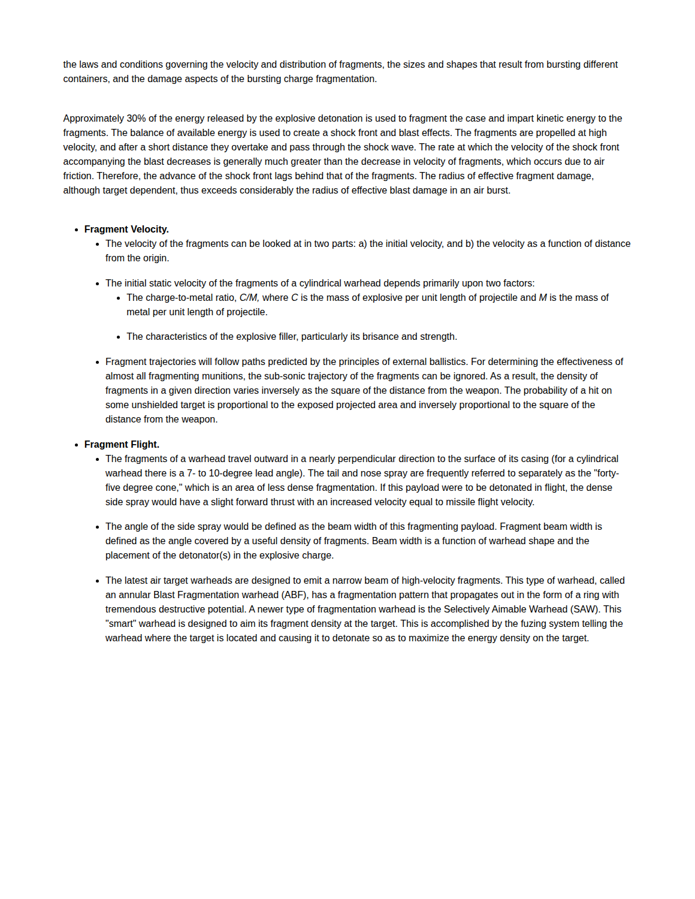the laws and conditions governing the velocity and distribution of fragments, the sizes and shapes that result from bursting different containers, and the damage aspects of the bursting charge fragmentation.
Approximately 30% of the energy released by the explosive detonation is used to fragment the case and impart kinetic energy to the fragments. The balance of available energy is used to create a shock front and blast effects. The fragments are propelled at high velocity, and after a short distance they overtake and pass through the shock wave. The rate at which the velocity of the shock front accompanying the blast decreases is generally much greater than the decrease in velocity of fragments, which occurs due to air friction. Therefore, the advance of the shock front lags behind that of the fragments. The radius of effective fragment damage, although target dependent, thus exceeds considerably the radius of effective blast damage in an air burst.
Fragment Velocity.
The velocity of the fragments can be looked at in two parts: a) the initial velocity, and b) the velocity as a function of distance from the origin.
The initial static velocity of the fragments of a cylindrical warhead depends primarily upon two factors:
The charge-to-metal ratio, C/M, where C is the mass of explosive per unit length of projectile and M is the mass of metal per unit length of projectile.
The characteristics of the explosive filler, particularly its brisance and strength.
Fragment trajectories will follow paths predicted by the principles of external ballistics. For determining the effectiveness of almost all fragmenting munitions, the sub-sonic trajectory of the fragments can be ignored. As a result, the density of fragments in a given direction varies inversely as the square of the distance from the weapon. The probability of a hit on some unshielded target is proportional to the exposed projected area and inversely proportional to the square of the distance from the weapon.
Fragment Flight.
The fragments of a warhead travel outward in a nearly perpendicular direction to the surface of its casing (for a cylindrical warhead there is a 7- to 10-degree lead angle). The tail and nose spray are frequently referred to separately as the "forty-five degree cone," which is an area of less dense fragmentation. If this payload were to be detonated in flight, the dense side spray would have a slight forward thrust with an increased velocity equal to missile flight velocity.
The angle of the side spray would be defined as the beam width of this fragmenting payload. Fragment beam width is defined as the angle covered by a useful density of fragments. Beam width is a function of warhead shape and the placement of the detonator(s) in the explosive charge.
The latest air target warheads are designed to emit a narrow beam of high-velocity fragments. This type of warhead, called an annular Blast Fragmentation warhead (ABF), has a fragmentation pattern that propagates out in the form of a ring with tremendous destructive potential. A newer type of fragmentation warhead is the Selectively Aimable Warhead (SAW). This "smart" warhead is designed to aim its fragment density at the target. This is accomplished by the fuzing system telling the warhead where the target is located and causing it to detonate so as to maximize the energy density on the target.